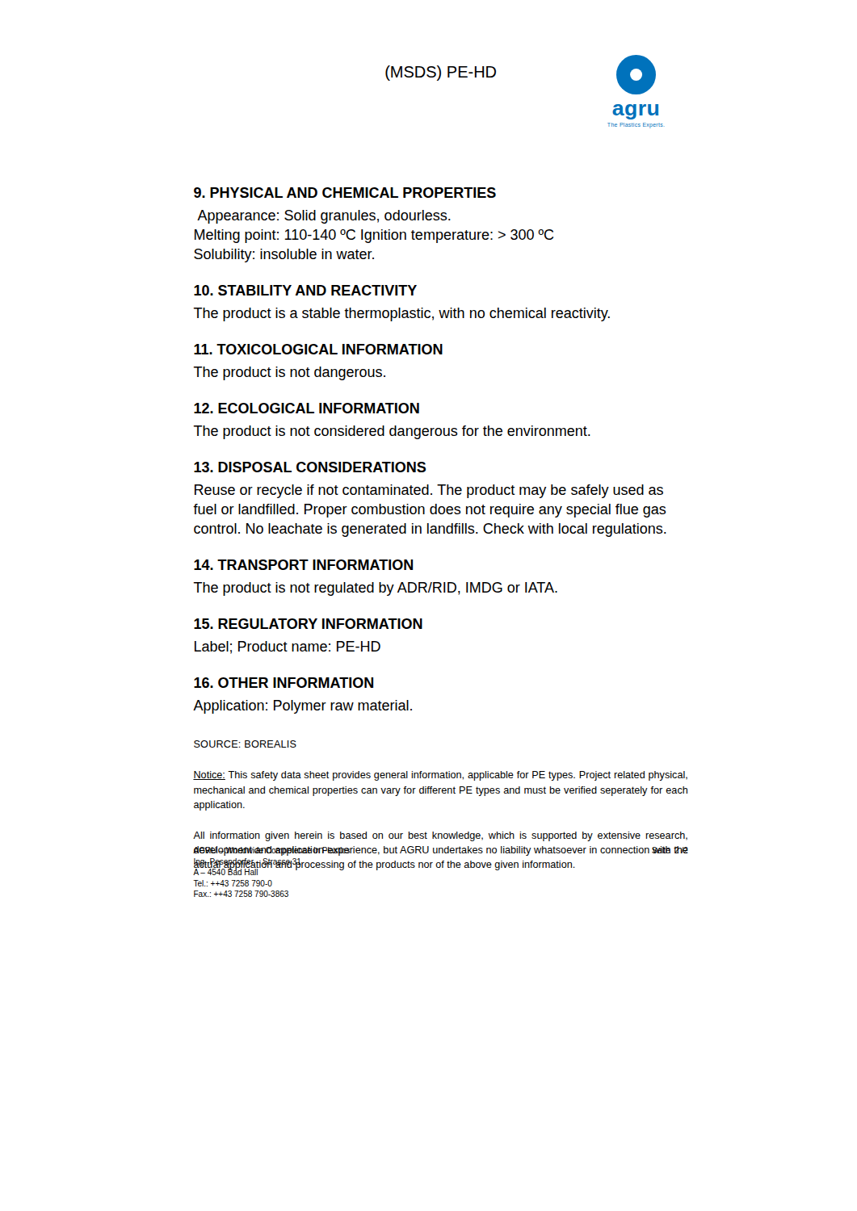(MSDS) PE-HD
agru
The Plastics Experts.
9. PHYSICAL AND CHEMICAL PROPERTIES
Appearance: Solid granules, odourless.
Melting point: 110-140 ºC Ignition temperature: > 300 ºC
Solubility: insoluble in water.
10. STABILITY AND REACTIVITY
The product is a stable thermoplastic, with no chemical reactivity.
11. TOXICOLOGICAL INFORMATION
The product is not dangerous.
12. ECOLOGICAL INFORMATION
The product is not considered dangerous for the environment.
13. DISPOSAL CONSIDERATIONS
Reuse or recycle if not contaminated. The product may be safely used as fuel or landfilled. Proper combustion does not require any special flue gas control. No leachate is generated in landfills. Check with local regulations.
14. TRANSPORT INFORMATION
The product is not regulated by ADR/RID, IMDG or IATA.
15. REGULATORY INFORMATION
Label; Product name: PE-HD
16. OTHER INFORMATION
Application: Polymer raw material.
SOURCE: BOREALIS
Notice: This safety data sheet provides general information, applicable for PE types. Project related physical, mechanical and chemical properties can vary for different PE types and must be verified seperately for each application.
All information given herein is based on our best knowledge, which is supported by extensive research, development and application-experience, but AGRU undertakes no liability whatsoever in connection with the actual application and processing of the products nor of the above given information.
AGRU – Worldwide Competence in Plastics Ing.-Pesendorfer – Strasse 31 A – 4540 Bad Hall Tel.: ++43 7258 790-0 Fax.: ++43 7258 790-3863
Seite 2 /2